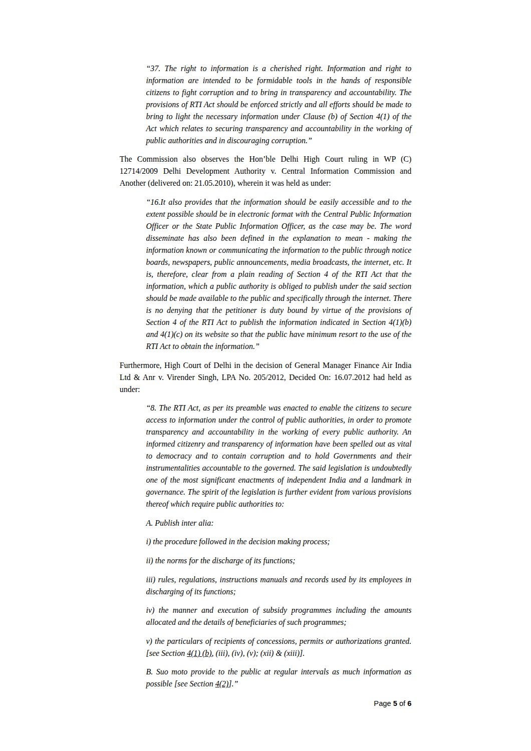“37. The right to information is a cherished right. Information and right to information are intended to be formidable tools in the hands of responsible citizens to fight corruption and to bring in transparency and accountability. The provisions of RTI Act should be enforced strictly and all efforts should be made to bring to light the necessary information under Clause (b) of Section 4(1) of the Act which relates to securing transparency and accountability in the working of public authorities and in discouraging corruption.”
The Commission also observes the Hon’ble Delhi High Court ruling in WP (C) 12714/2009 Delhi Development Authority v. Central Information Commission and Another (delivered on: 21.05.2010), wherein it was held as under:
“16.It also provides that the information should be easily accessible and to the extent possible should be in electronic format with the Central Public Information Officer or the State Public Information Officer, as the case may be. The word disseminate has also been defined in the explanation to mean - making the information known or communicating the information to the public through notice boards, newspapers, public announcements, media broadcasts, the internet, etc. It is, therefore, clear from a plain reading of Section 4 of the RTI Act that the information, which a public authority is obliged to publish under the said section should be made available to the public and specifically through the internet. There is no denying that the petitioner is duty bound by virtue of the provisions of Section 4 of the RTI Act to publish the information indicated in Section 4(1)(b) and 4(1)(c) on its website so that the public have minimum resort to the use of the RTI Act to obtain the information.”
Furthermore, High Court of Delhi in the decision of General Manager Finance Air India Ltd & Anr v. Virender Singh, LPA No. 205/2012, Decided On: 16.07.2012 had held as under:
“8. The RTI Act, as per its preamble was enacted to enable the citizens to secure access to information under the control of public authorities, in order to promote transparency and accountability in the working of every public authority. An informed citizenry and transparency of information have been spelled out as vital to democracy and to contain corruption and to hold Governments and their instrumentalities accountable to the governed. The said legislation is undoubtedly one of the most significant enactments of independent India and a landmark in governance. The spirit of the legislation is further evident from various provisions thereof which require public authorities to:
A. Publish inter alia:
i) the procedure followed in the decision making process;
ii) the norms for the discharge of its functions;
iii) rules, regulations, instructions manuals and records used by its employees in discharging of its functions;
iv) the manner and execution of subsidy programmes including the amounts allocated and the details of beneficiaries of such programmes;
v) the particulars of recipients of concessions, permits or authorizations granted. [see Section 4(1) (b), (iii), (iv), (v); (xii) & (xiii)].
B. Suo moto provide to the public at regular intervals as much information as possible [see Section 4(2)].”
Page 5 of 6